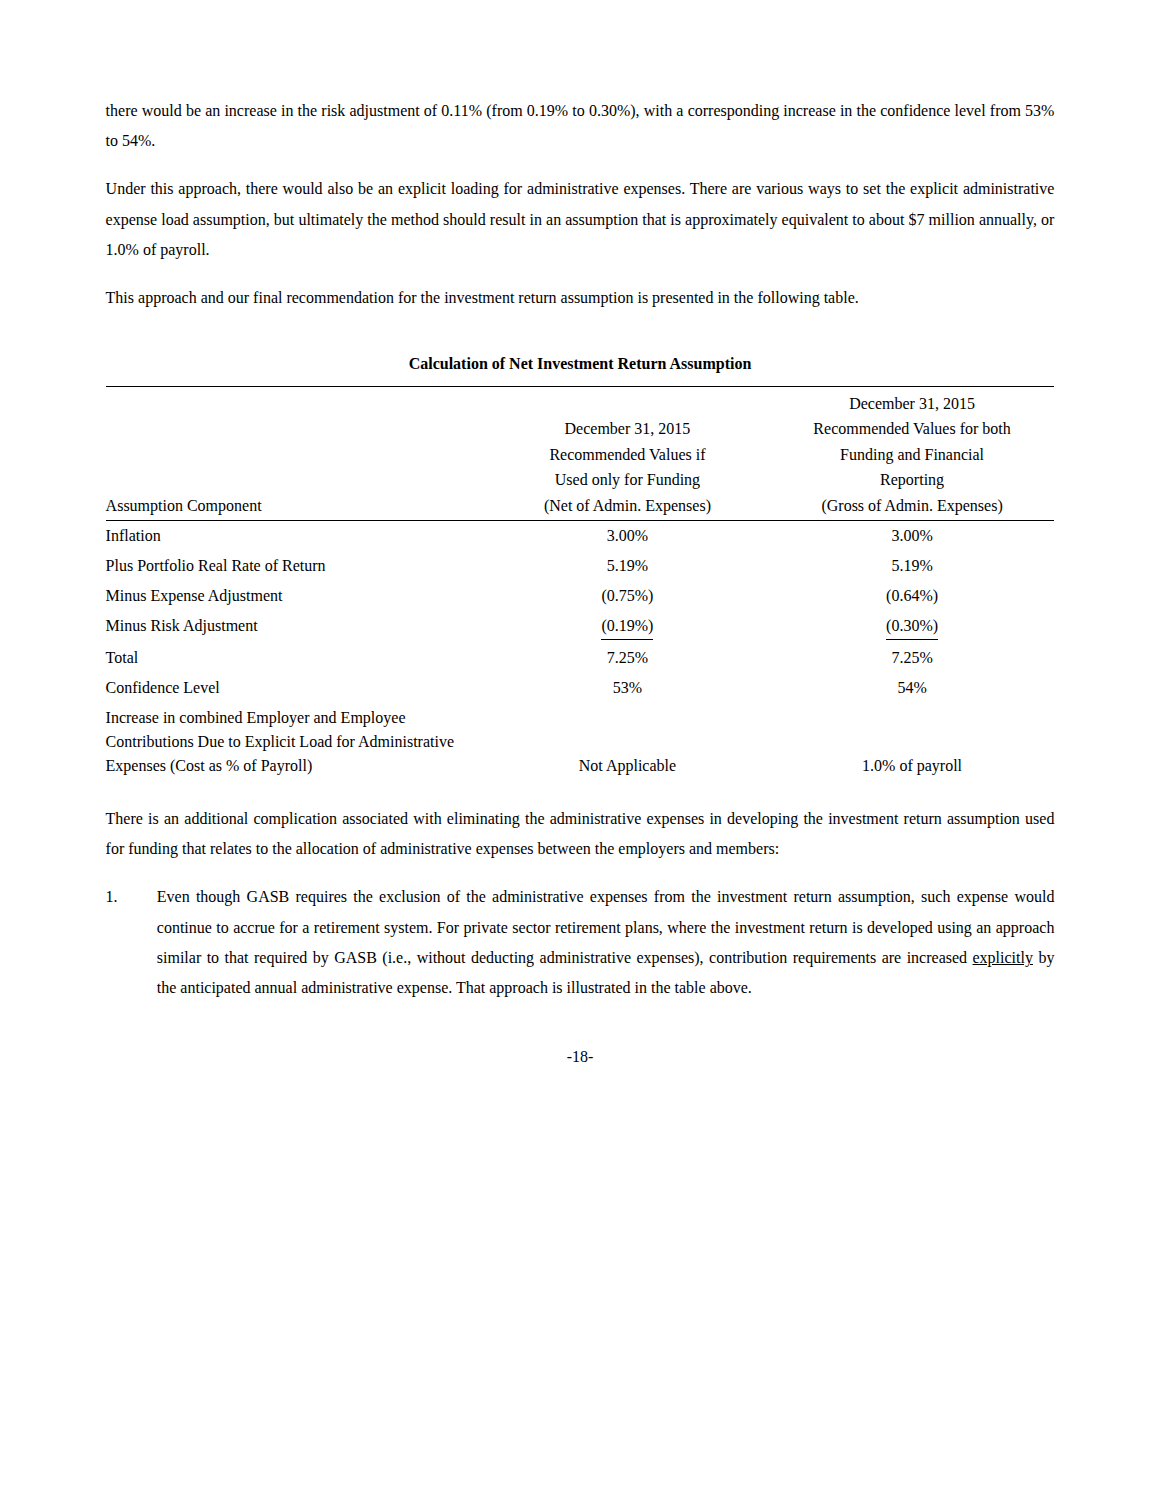there would be an increase in the risk adjustment of 0.11% (from 0.19% to 0.30%), with a corresponding increase in the confidence level from 53% to 54%.
Under this approach, there would also be an explicit loading for administrative expenses. There are various ways to set the explicit administrative expense load assumption, but ultimately the method should result in an assumption that is approximately equivalent to about $7 million annually, or 1.0% of payroll.
This approach and our final recommendation for the investment return assumption is presented in the following table.
Calculation of Net Investment Return Assumption
| | | December 31, 2015 |
| --- | --- | --- |
| | December 31, 2015 | Recommended Values for both |
| | Recommended Values if | Funding and Financial |
| | Used only for Funding | Reporting |
| Assumption Component | (Net of Admin. Expenses) | (Gross of Admin. Expenses) |
| Inflation | 3.00% | 3.00% |
| Plus Portfolio Real Rate of Return | 5.19% | 5.19% |
| Minus Expense Adjustment | (0.75%) | (0.64%) |
| Minus Risk Adjustment | (0.19%) | (0.30%) |
| Total | 7.25% | 7.25% |
| Confidence Level | 53% | 54% |
| Increase in combined Employer and Employee Contributions Due to Explicit Load for Administrative Expenses (Cost as % of Payroll) | Not Applicable | 1.0% of payroll |
There is an additional complication associated with eliminating the administrative expenses in developing the investment return assumption used for funding that relates to the allocation of administrative expenses between the employers and members:
Even though GASB requires the exclusion of the administrative expenses from the investment return assumption, such expense would continue to accrue for a retirement system. For private sector retirement plans, where the investment return is developed using an approach similar to that required by GASB (i.e., without deducting administrative expenses), contribution requirements are increased explicitly by the anticipated annual administrative expense. That approach is illustrated in the table above.
-18-